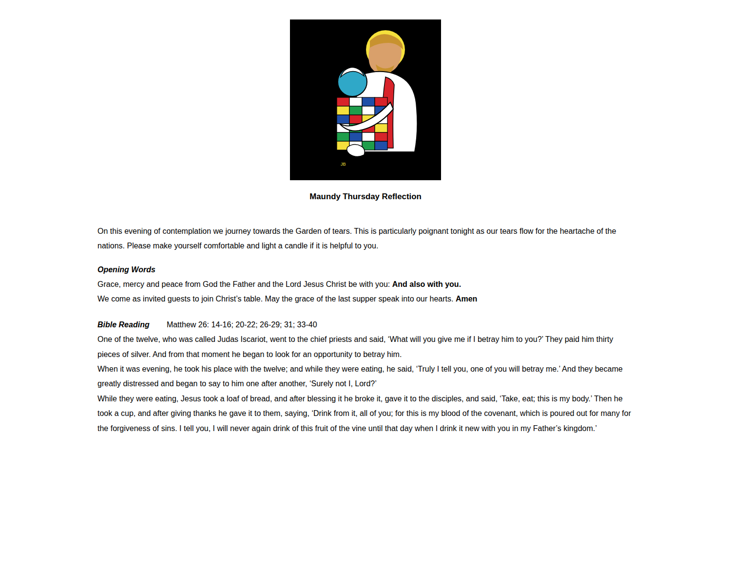JB
Maundy Thursday Reflection
On this evening of contemplation we journey towards the Garden of tears. This is particularly poignant tonight as our tears flow for the heartache of the nations. Please make yourself comfortable and light a candle if it is helpful to you.
Opening Words
Grace, mercy and peace from God the Father and the Lord Jesus Christ be with you: And also with you.
We come as invited guests to join Christ’s table. May the grace of the last supper speak into our hearts. Amen
Bible ReadingMatthew 26: 14-16; 20-22; 26-29; 31; 33-40
One of the twelve, who was called Judas Iscariot, went to the chief priests and said, ‘What will you give me if I betray him to you?’ They paid him thirty pieces of silver. And from that moment he began to look for an opportunity to betray him.
When it was evening, he took his place with the twelve; and while they were eating, he said, ‘Truly I tell you, one of you will betray me.’ And they became greatly distressed and began to say to him one after another, ‘Surely not I, Lord?’
While they were eating, Jesus took a loaf of bread, and after blessing it he broke it, gave it to the disciples, and said, ‘Take, eat; this is my body.’ Then he took a cup, and after giving thanks he gave it to them, saying, ‘Drink from it, all of you; for this is my blood of the covenant, which is poured out for many for the forgiveness of sins. I tell you, I will never again drink of this fruit of the vine until that day when I drink it new with you in my Father’s kingdom.’